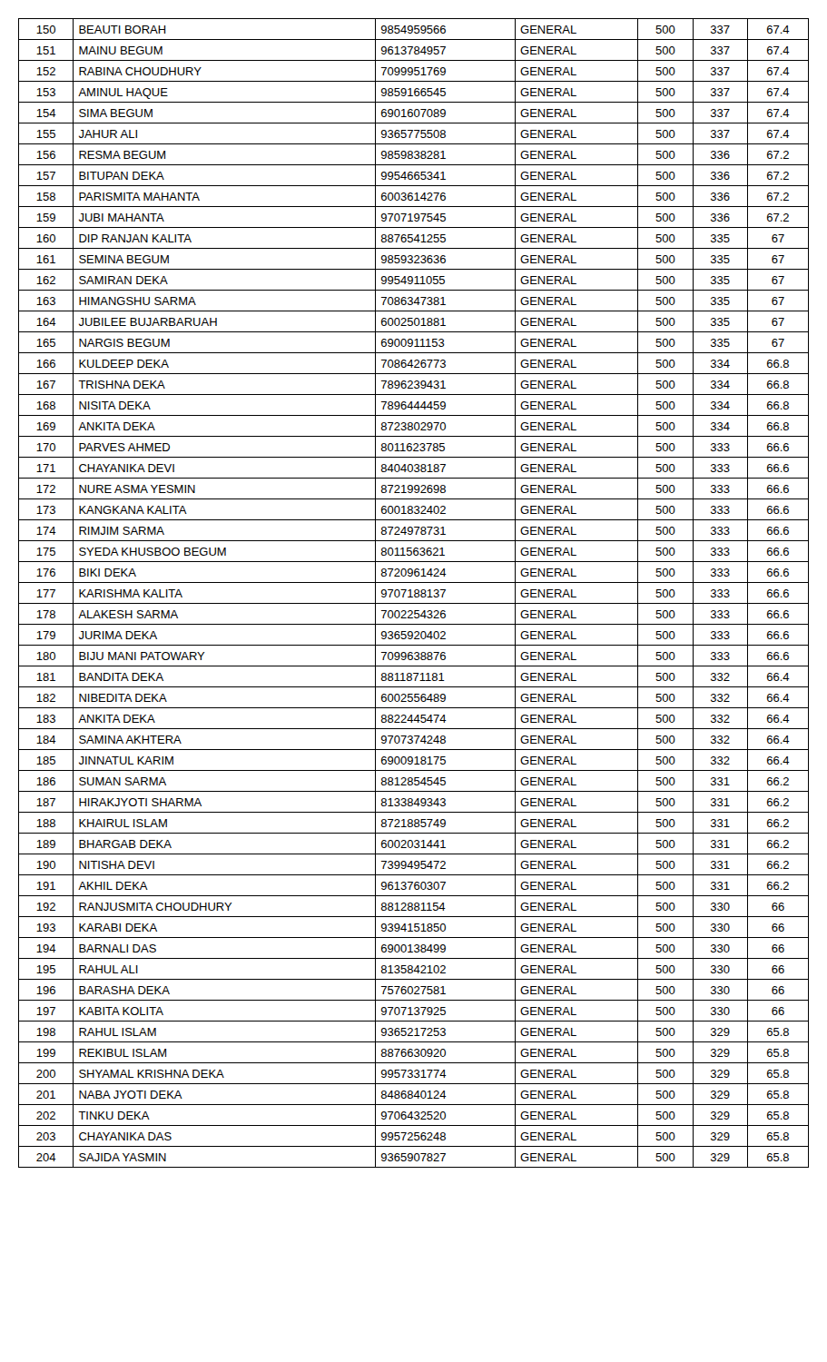| 150 | BEAUTI BORAH | 9854959566 | GENERAL | 500 | 337 | 67.4 |
| 151 | MAINU BEGUM | 9613784957 | GENERAL | 500 | 337 | 67.4 |
| 152 | RABINA CHOUDHURY | 7099951769 | GENERAL | 500 | 337 | 67.4 |
| 153 | AMINUL HAQUE | 9859166545 | GENERAL | 500 | 337 | 67.4 |
| 154 | SIMA BEGUM | 6901607089 | GENERAL | 500 | 337 | 67.4 |
| 155 | JAHUR ALI | 9365775508 | GENERAL | 500 | 337 | 67.4 |
| 156 | RESMA BEGUM | 9859838281 | GENERAL | 500 | 336 | 67.2 |
| 157 | BITUPAN DEKA | 9954665341 | GENERAL | 500 | 336 | 67.2 |
| 158 | PARISMITA MAHANTA | 6003614276 | GENERAL | 500 | 336 | 67.2 |
| 159 | JUBI MAHANTA | 9707197545 | GENERAL | 500 | 336 | 67.2 |
| 160 | DIP RANJAN KALITA | 8876541255 | GENERAL | 500 | 335 | 67 |
| 161 | SEMINA BEGUM | 9859323636 | GENERAL | 500 | 335 | 67 |
| 162 | SAMIRAN DEKA | 9954911055 | GENERAL | 500 | 335 | 67 |
| 163 | HIMANGSHU SARMA | 7086347381 | GENERAL | 500 | 335 | 67 |
| 164 | JUBILEE BUJARBARUAH | 6002501881 | GENERAL | 500 | 335 | 67 |
| 165 | NARGIS BEGUM | 6900911153 | GENERAL | 500 | 335 | 67 |
| 166 | KULDEEP DEKA | 7086426773 | GENERAL | 500 | 334 | 66.8 |
| 167 | TRISHNA DEKA | 7896239431 | GENERAL | 500 | 334 | 66.8 |
| 168 | NISITA DEKA | 7896444459 | GENERAL | 500 | 334 | 66.8 |
| 169 | ANKITA DEKA | 8723802970 | GENERAL | 500 | 334 | 66.8 |
| 170 | PARVES AHMED | 8011623785 | GENERAL | 500 | 333 | 66.6 |
| 171 | CHAYANIKA DEVI | 8404038187 | GENERAL | 500 | 333 | 66.6 |
| 172 | NURE ASMA YESMIN | 8721992698 | GENERAL | 500 | 333 | 66.6 |
| 173 | KANGKANA KALITA | 6001832402 | GENERAL | 500 | 333 | 66.6 |
| 174 | RIMJIM SARMA | 8724978731 | GENERAL | 500 | 333 | 66.6 |
| 175 | SYEDA KHUSBOO BEGUM | 8011563621 | GENERAL | 500 | 333 | 66.6 |
| 176 | BIKI DEKA | 8720961424 | GENERAL | 500 | 333 | 66.6 |
| 177 | KARISHMA KALITA | 9707188137 | GENERAL | 500 | 333 | 66.6 |
| 178 | ALAKESH SARMA | 7002254326 | GENERAL | 500 | 333 | 66.6 |
| 179 | JURIMA DEKA | 9365920402 | GENERAL | 500 | 333 | 66.6 |
| 180 | BIJU MANI PATOWARY | 7099638876 | GENERAL | 500 | 333 | 66.6 |
| 181 | BANDITA DEKA | 8811871181 | GENERAL | 500 | 332 | 66.4 |
| 182 | NIBEDITA DEKA | 6002556489 | GENERAL | 500 | 332 | 66.4 |
| 183 | ANKITA DEKA | 8822445474 | GENERAL | 500 | 332 | 66.4 |
| 184 | SAMINA AKHTERA | 9707374248 | GENERAL | 500 | 332 | 66.4 |
| 185 | JINNATUL KARIM | 6900918175 | GENERAL | 500 | 332 | 66.4 |
| 186 | SUMAN SARMA | 8812854545 | GENERAL | 500 | 331 | 66.2 |
| 187 | HIRAKJYOTI SHARMA | 8133849343 | GENERAL | 500 | 331 | 66.2 |
| 188 | KHAIRUL ISLAM | 8721885749 | GENERAL | 500 | 331 | 66.2 |
| 189 | BHARGAB DEKA | 6002031441 | GENERAL | 500 | 331 | 66.2 |
| 190 | NITISHA DEVI | 7399495472 | GENERAL | 500 | 331 | 66.2 |
| 191 | AKHIL DEKA | 9613760307 | GENERAL | 500 | 331 | 66.2 |
| 192 | RANJUSMITA CHOUDHURY | 8812881154 | GENERAL | 500 | 330 | 66 |
| 193 | KARABI DEKA | 9394151850 | GENERAL | 500 | 330 | 66 |
| 194 | BARNALI DAS | 6900138499 | GENERAL | 500 | 330 | 66 |
| 195 | RAHUL ALI | 8135842102 | GENERAL | 500 | 330 | 66 |
| 196 | BARASHA DEKA | 7576027581 | GENERAL | 500 | 330 | 66 |
| 197 | KABITA KOLITA | 9707137925 | GENERAL | 500 | 330 | 66 |
| 198 | RAHUL ISLAM | 9365217253 | GENERAL | 500 | 329 | 65.8 |
| 199 | REKIBUL ISLAM | 8876630920 | GENERAL | 500 | 329 | 65.8 |
| 200 | SHYAMAL KRISHNA DEKA | 9957331774 | GENERAL | 500 | 329 | 65.8 |
| 201 | NABA JYOTI DEKA | 8486840124 | GENERAL | 500 | 329 | 65.8 |
| 202 | TINKU DEKA | 9706432520 | GENERAL | 500 | 329 | 65.8 |
| 203 | CHAYANIKA DAS | 9957256248 | GENERAL | 500 | 329 | 65.8 |
| 204 | SAJIDA YASMIN | 9365907827 | GENERAL | 500 | 329 | 65.8 |